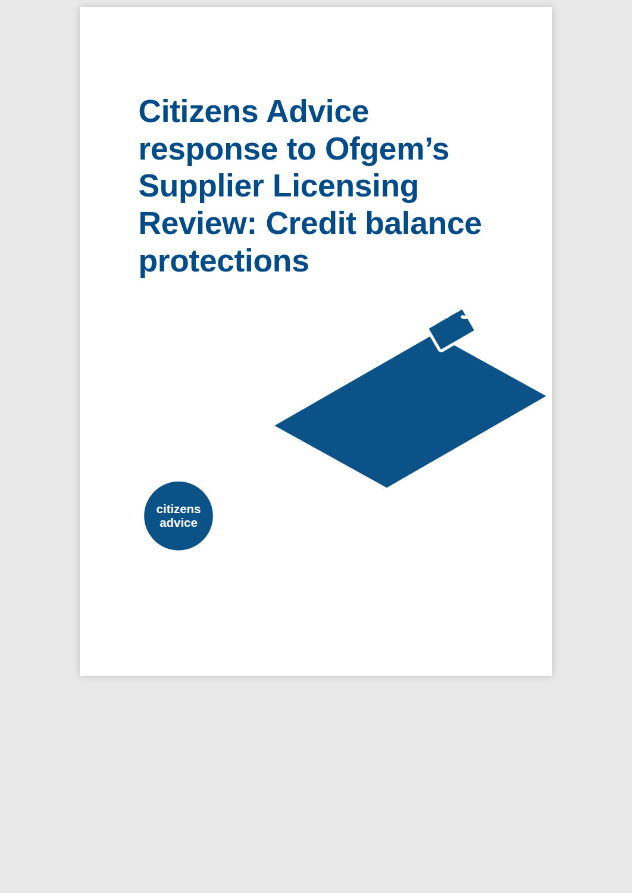Citizens Advice response to Ofgem’s Supplier Licensing Review: Credit balance protections
citizens advice